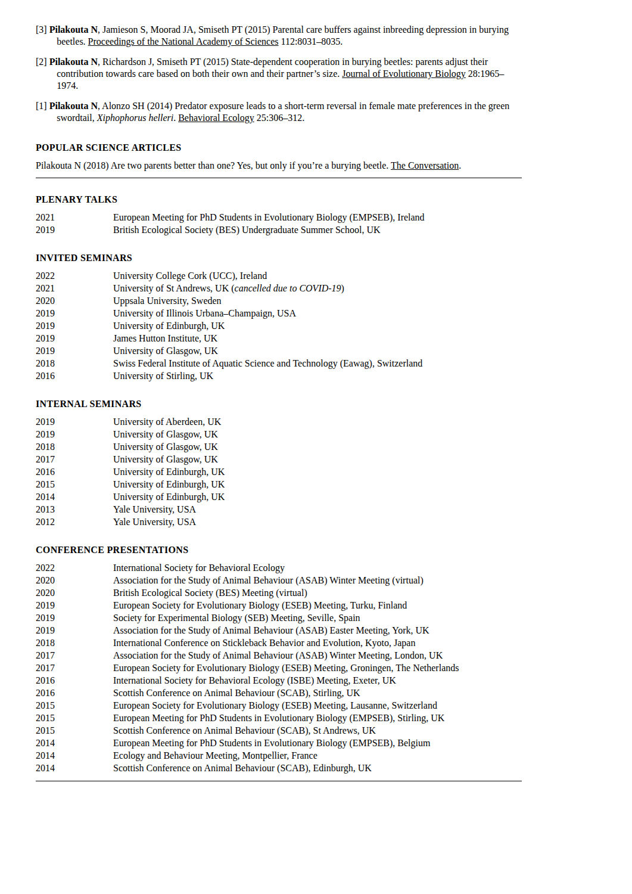[3] Pilakouta N, Jamieson S, Moorad JA, Smiseth PT (2015) Parental care buffers against inbreeding depression in burying beetles. Proceedings of the National Academy of Sciences 112:8031–8035.
[2] Pilakouta N, Richardson J, Smiseth PT (2015) State-dependent cooperation in burying beetles: parents adjust their contribution towards care based on both their own and their partner’s size. Journal of Evolutionary Biology 28:1965–1974.
[1] Pilakouta N, Alonzo SH (2014) Predator exposure leads to a short-term reversal in female mate preferences in the green swordtail, Xiphophorus helleri. Behavioral Ecology 25:306–312.
POPULAR SCIENCE ARTICLES
Pilakouta N (2018) Are two parents better than one? Yes, but only if you’re a burying beetle. The Conversation.
PLENARY TALKS
| 2021 | European Meeting for PhD Students in Evolutionary Biology (EMPSEB), Ireland |
| 2019 | British Ecological Society (BES) Undergraduate Summer School, UK |
INVITED SEMINARS
| 2022 | University College Cork (UCC), Ireland |
| 2021 | University of St Andrews, UK ( cancelled due to COVID-19 ) |
| 2020 | Uppsala University, Sweden |
| 2019 | University of Illinois Urbana–Champaign, USA |
| 2019 | University of Edinburgh, UK |
| 2019 | James Hutton Institute, UK |
| 2019 | University of Glasgow, UK |
| 2018 | Swiss Federal Institute of Aquatic Science and Technology (Eawag), Switzerland |
| 2016 | University of Stirling, UK |
INTERNAL SEMINARS
| 2019 | University of Aberdeen, UK |
| 2019 | University of Glasgow, UK |
| 2018 | University of Glasgow, UK |
| 2017 | University of Glasgow, UK |
| 2016 | University of Edinburgh, UK |
| 2015 | University of Edinburgh, UK |
| 2014 | University of Edinburgh, UK |
| 2013 | Yale University, USA |
| 2012 | Yale University, USA |
CONFERENCE PRESENTATIONS
| 2022 | International Society for Behavioral Ecology |
| 2020 | Association for the Study of Animal Behaviour (ASAB) Winter Meeting (virtual) |
| 2020 | British Ecological Society (BES) Meeting (virtual) |
| 2019 | European Society for Evolutionary Biology (ESEB) Meeting, Turku, Finland |
| 2019 | Society for Experimental Biology (SEB) Meeting, Seville, Spain |
| 2019 | Association for the Study of Animal Behaviour (ASAB) Easter Meeting, York, UK |
| 2018 | International Conference on Stickleback Behavior and Evolution, Kyoto, Japan |
| 2017 | Association for the Study of Animal Behaviour (ASAB) Winter Meeting, London, UK |
| 2017 | European Society for Evolutionary Biology (ESEB) Meeting, Groningen, The Netherlands |
| 2016 | International Society for Behavioral Ecology (ISBE) Meeting, Exeter, UK |
| 2016 | Scottish Conference on Animal Behaviour (SCAB), Stirling, UK |
| 2015 | European Society for Evolutionary Biology (ESEB) Meeting, Lausanne, Switzerland |
| 2015 | European Meeting for PhD Students in Evolutionary Biology (EMPSEB), Stirling, UK |
| 2015 | Scottish Conference on Animal Behaviour (SCAB), St Andrews, UK |
| 2014 | European Meeting for PhD Students in Evolutionary Biology (EMPSEB), Belgium |
| 2014 | Ecology and Behaviour Meeting, Montpellier, France |
| 2014 | Scottish Conference on Animal Behaviour (SCAB), Edinburgh, UK |